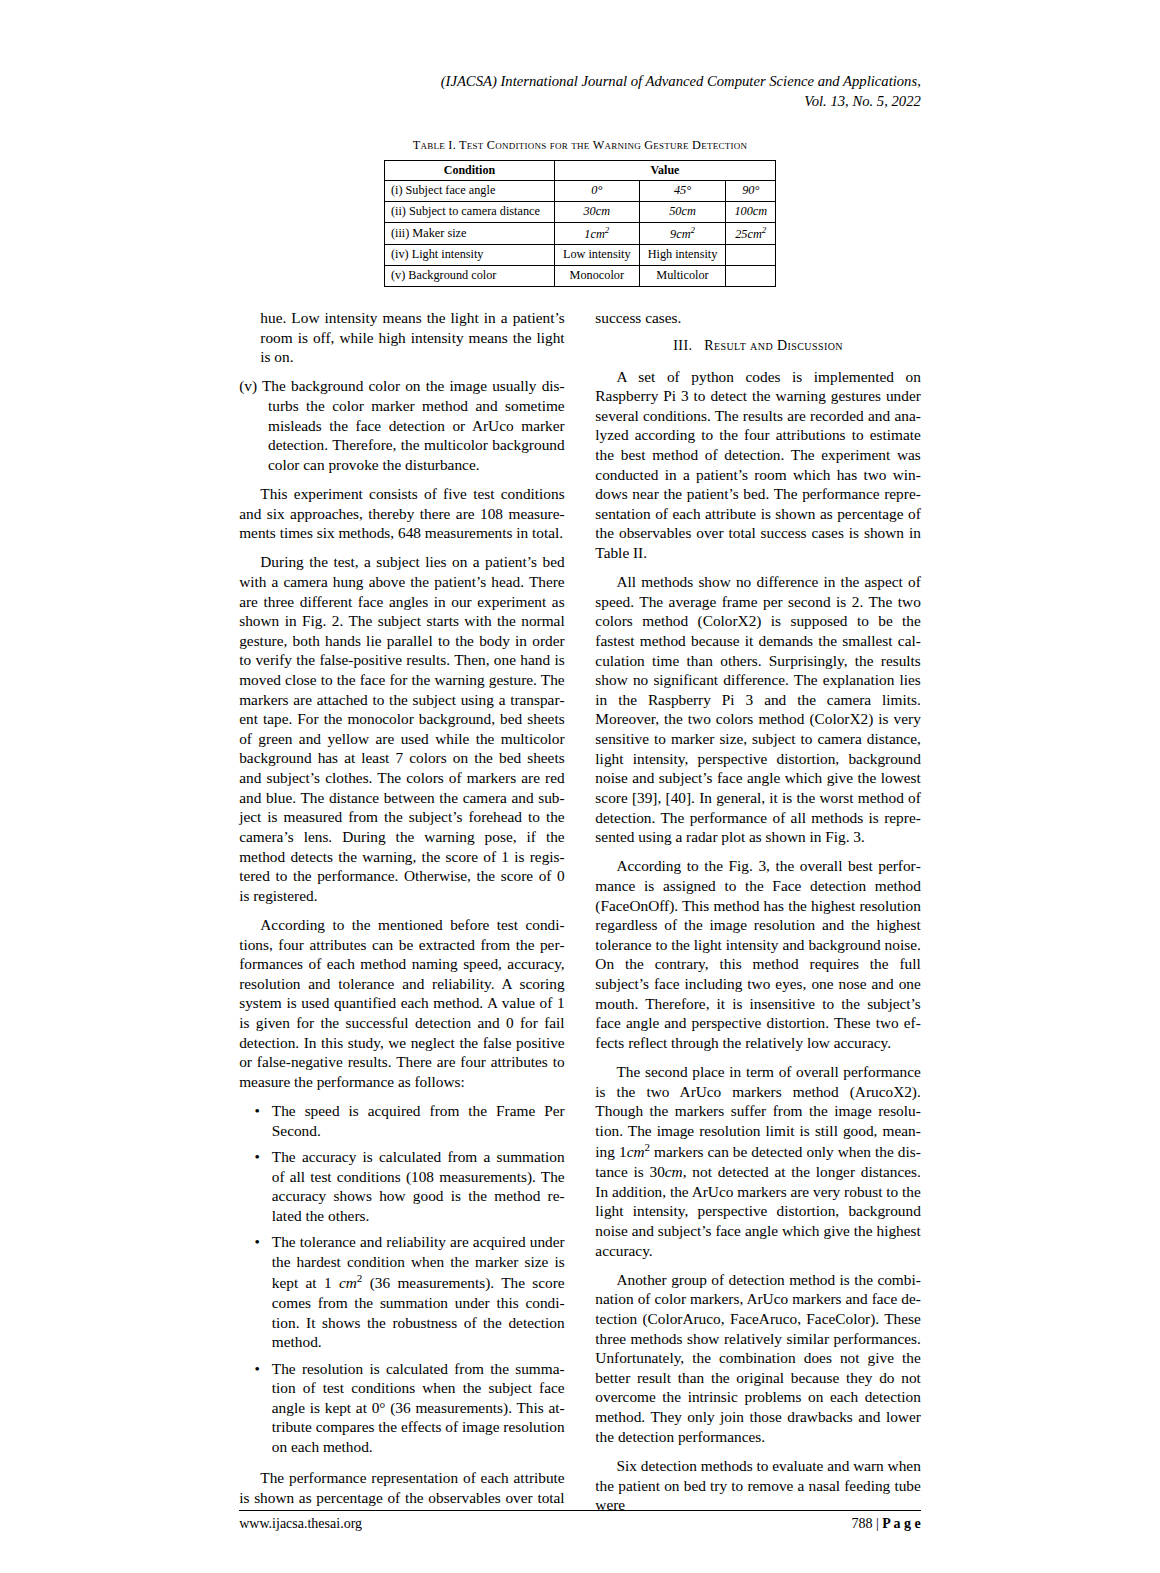(IJACSA) International Journal of Advanced Computer Science and Applications, Vol. 13, No. 5, 2022
Table I. Test Conditions for the Warning Gesture Detection
| Condition | Value |
| --- | --- |
| (i) Subject face angle | 0° | 45° | 90° |
| (ii) Subject to camera distance | 30 cm | 50 cm | 100 cm |
| (iii) Maker size | 1 cm 2 | 9 cm 2 | 25 cm 2 |
| (iv) Light intensity | Low intensity | High intensity | |
| (v) Background color | Monocolor | Multicolor | |
hue. Low intensity means the light in a patient’s room is off, while high intensity means the light is on.
(v) The background color on the image usually disturbs the color marker method and sometime misleads the face detection or ArUco marker detection. Therefore, the multicolor background color can provoke the disturbance.
This experiment consists of five test conditions and six approaches, thereby there are 108 measurements times six methods, 648 measurements in total.
During the test, a subject lies on a patient’s bed with a camera hung above the patient’s head. There are three different face angles in our experiment as shown in Fig. 2. The subject starts with the normal gesture, both hands lie parallel to the body in order to verify the false-positive results. Then, one hand is moved close to the face for the warning gesture. The markers are attached to the subject using a transparent tape. For the monocolor background, bed sheets of green and yellow are used while the multicolor background has at least 7 colors on the bed sheets and subject’s clothes. The colors of markers are red and blue. The distance between the camera and subject is measured from the subject’s forehead to the camera’s lens. During the warning pose, if the method detects the warning, the score of 1 is registered to the performance. Otherwise, the score of 0 is registered.
According to the mentioned before test conditions, four attributes can be extracted from the performances of each method naming speed, accuracy, resolution and tolerance and reliability. A scoring system is used quantified each method. A value of 1 is given for the successful detection and 0 for fail detection. In this study, we neglect the false positive or false-negative results. There are four attributes to measure the performance as follows:
The speed is acquired from the Frame Per Second.
The accuracy is calculated from a summation of all test conditions (108 measurements). The accuracy shows how good is the method related the others.
The tolerance and reliability are acquired under the hardest condition when the marker size is kept at 1 cm2 (36 measurements). The score comes from the summation under this condition. It shows the robustness of the detection method.
The resolution is calculated from the summation of test conditions when the subject face angle is kept at 0° (36 measurements). This attribute compares the effects of image resolution on each method.
The performance representation of each attribute is shown as percentage of the observables over total success cases.
III. Result and Discussion
A set of python codes is implemented on Raspberry Pi 3 to detect the warning gestures under several conditions. The results are recorded and analyzed according to the four attributions to estimate the best method of detection. The experiment was conducted in a patient’s room which has two windows near the patient’s bed. The performance representation of each attribute is shown as percentage of the observables over total success cases is shown in Table II.
All methods show no difference in the aspect of speed. The average frame per second is 2. The two colors method (ColorX2) is supposed to be the fastest method because it demands the smallest calculation time than others. Surprisingly, the results show no significant difference. The explanation lies in the Raspberry Pi 3 and the camera limits. Moreover, the two colors method (ColorX2) is very sensitive to marker size, subject to camera distance, light intensity, perspective distortion, background noise and subject’s face angle which give the lowest score [39], [40]. In general, it is the worst method of detection. The performance of all methods is represented using a radar plot as shown in Fig. 3.
According to the Fig. 3, the overall best performance is assigned to the Face detection method (FaceOnOff). This method has the highest resolution regardless of the image resolution and the highest tolerance to the light intensity and background noise. On the contrary, this method requires the full subject’s face including two eyes, one nose and one mouth. Therefore, it is insensitive to the subject’s face angle and perspective distortion. These two effects reflect through the relatively low accuracy.
The second place in term of overall performance is the two ArUco markers method (ArucoX2). Though the markers suffer from the image resolution. The image resolution limit is still good, meaning 1cm2 markers can be detected only when the distance is 30cm, not detected at the longer distances. In addition, the ArUco markers are very robust to the light intensity, perspective distortion, background noise and subject’s face angle which give the highest accuracy.
Another group of detection method is the combination of color markers, ArUco markers and face detection (ColorAruco, FaceAruco, FaceColor). These three methods show relatively similar performances. Unfortunately, the combination does not give the better result than the original because they do not overcome the intrinsic problems on each detection method. They only join those drawbacks and lower the detection performances.
Six detection methods to evaluate and warn when the patient on bed try to remove a nasal feeding tube were
www.ijacsa.thesai.org 788 | P a g e